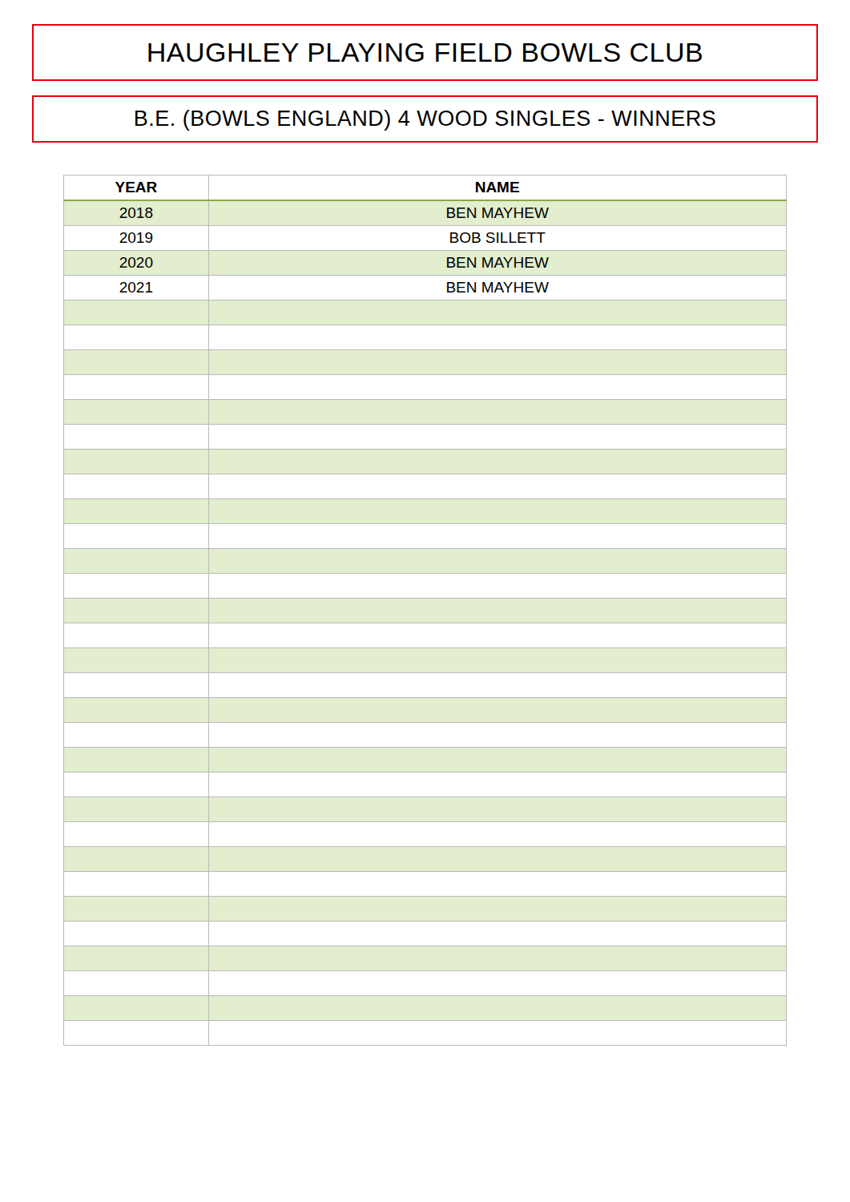HAUGHLEY PLAYING FIELD BOWLS CLUB
B.E. (BOWLS ENGLAND) 4 WOOD SINGLES - WINNERS
| YEAR | NAME |
| --- | --- |
| 2018 | BEN MAYHEW |
| 2019 | BOB SILLETT |
| 2020 | BEN MAYHEW |
| 2021 | BEN MAYHEW |